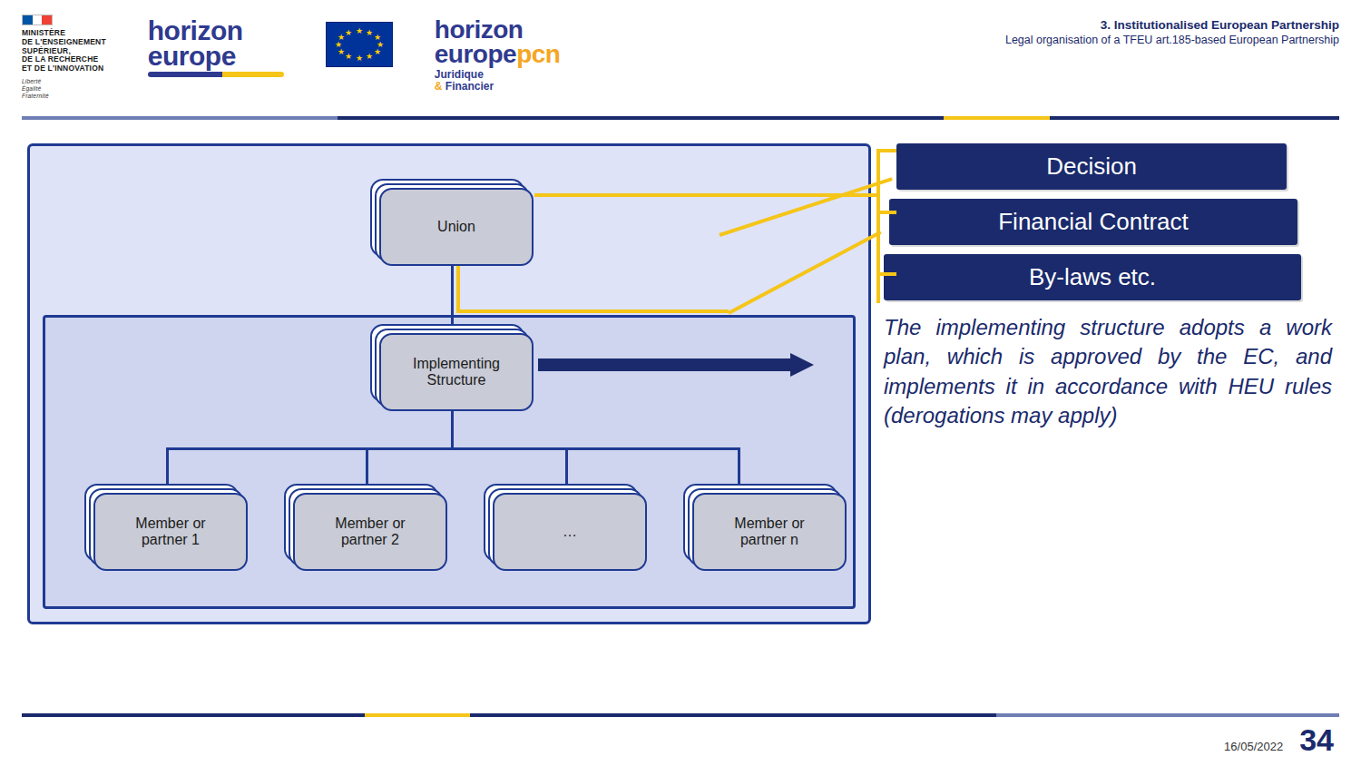MINISTÈRE
DE L'ENSEIGNEMENT
SUPÉRIEUR,
DE LA RECHERCHE
ET DE L'INNOVATION
Liberté
Égalité
Fraternité
horizon
europe
★ ★ ★ ★ ★ ★ ★ ★ ★ ★ ★ ★
horizon
europepcn
Juridique
& Financier
3. Institutionalised European Partnership
Legal organisation of a TFEU art.185-based European Partnership
Union
Implementing
Structure
Member or
partner 1
Member or
partner 2
…
Member or
partner n
Decision
Financial Contract
By-laws etc.
The implementing structure adopts a work plan, which is approved by the EC, and implements it in accordance with HEU rules (derogations may apply)
16/05/2022
34